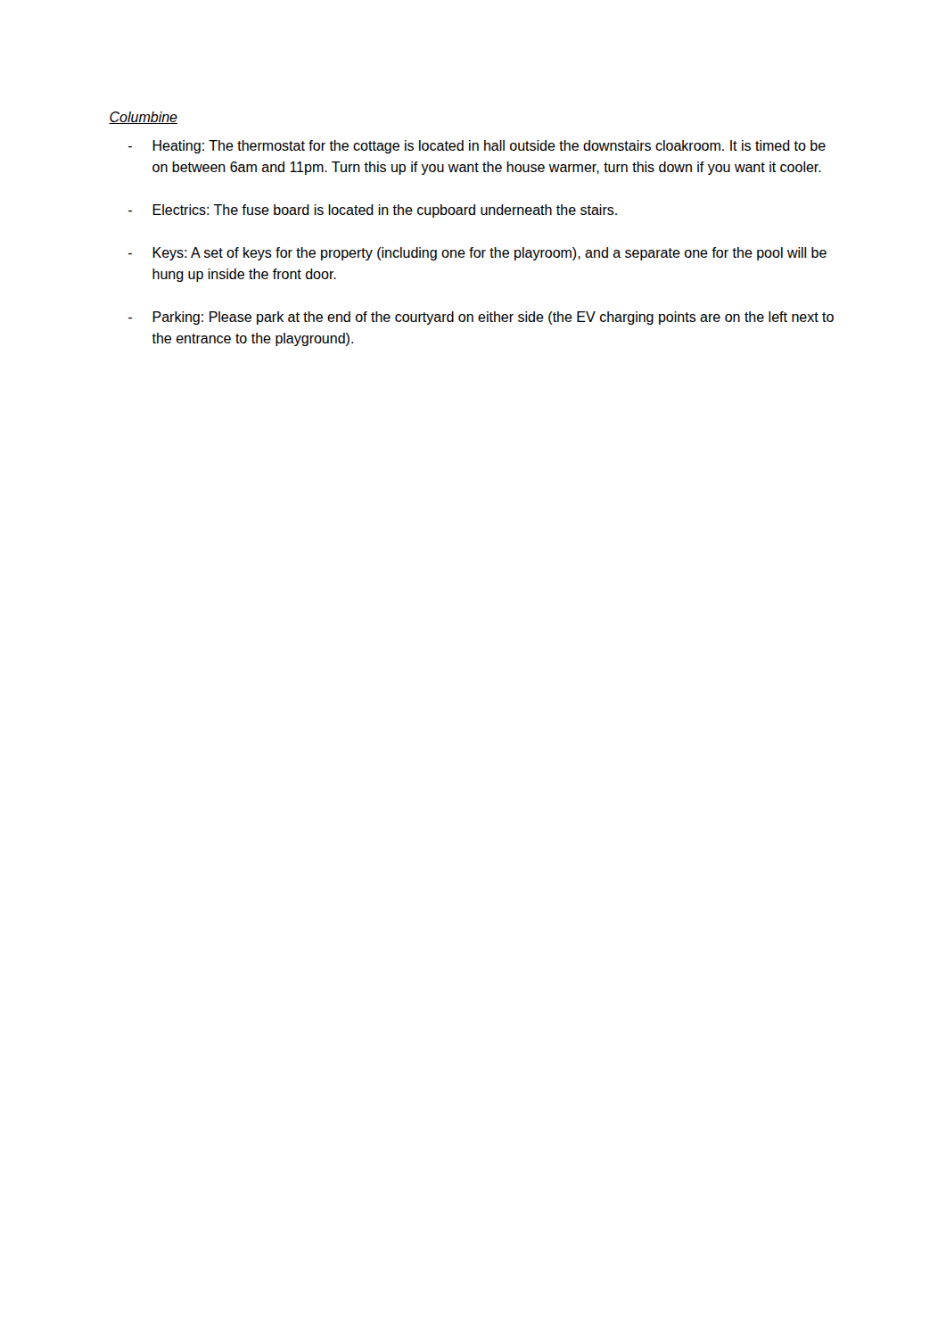Columbine
Heating: The thermostat for the cottage is located in hall outside the downstairs cloakroom. It is timed to be on between 6am and 11pm. Turn this up if you want the house warmer, turn this down if you want it cooler.
Electrics: The fuse board is located in the cupboard underneath the stairs.
Keys: A set of keys for the property (including one for the playroom), and a separate one for the pool will be hung up inside the front door.
Parking: Please park at the end of the courtyard on either side (the EV charging points are on the left next to the entrance to the playground).